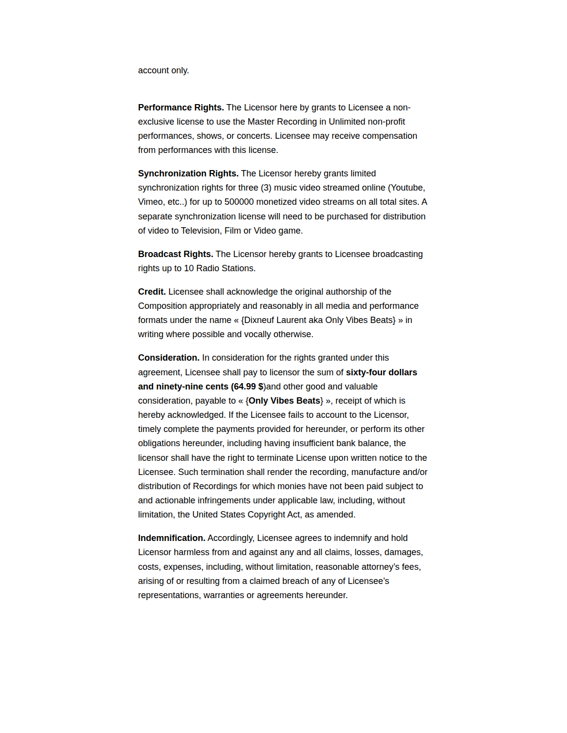account only.
Performance Rights. The Licensor here by grants to Licensee a non-exclusive license to use the Master Recording in Unlimited non-profit performances, shows, or concerts. Licensee may receive compensation from performances with this license.
Synchronization Rights. The Licensor hereby grants limited synchronization rights for three (3) music video streamed online (Youtube, Vimeo, etc..) for up to 500000 monetized video streams on all total sites. A separate synchronization license will need to be purchased for distribution of video to Television, Film or Video game.
Broadcast Rights. The Licensor hereby grants to Licensee broadcasting rights up to 10 Radio Stations.
Credit. Licensee shall acknowledge the original authorship of the Composition appropriately and reasonably in all media and performance formats under the name « {Dixneuf Laurent aka Only Vibes Beats} » in writing where possible and vocally otherwise.
Consideration. In consideration for the rights granted under this agreement, Licensee shall pay to licensor the sum of sixty-four dollars and ninety-nine cents (64.99 $)and other good and valuable consideration, payable to « {Only Vibes Beats} », receipt of which is hereby acknowledged. If the Licensee fails to account to the Licensor, timely complete the payments provided for hereunder, or perform its other obligations hereunder, including having insufficient bank balance, the licensor shall have the right to terminate License upon written notice to the Licensee. Such termination shall render the recording, manufacture and/or distribution of Recordings for which monies have not been paid subject to and actionable infringements under applicable law, including, without limitation, the United States Copyright Act, as amended.
Indemnification. Accordingly, Licensee agrees to indemnify and hold Licensor harmless from and against any and all claims, losses, damages, costs, expenses, including, without limitation, reasonable attorney’s fees, arising of or resulting from a claimed breach of any of Licensee’s representations, warranties or agreements hereunder.